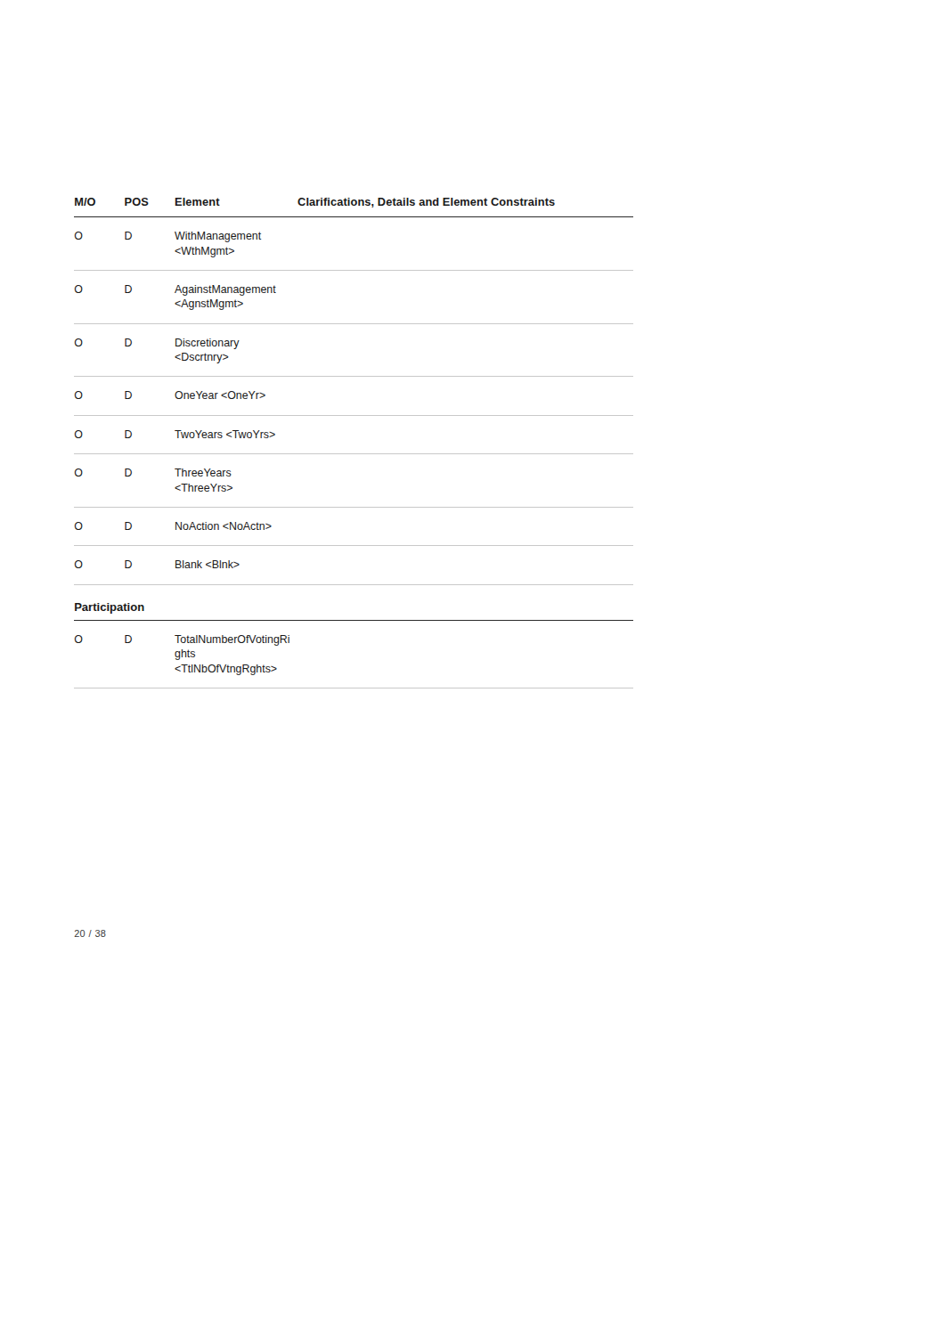| M/O | POS | Element | Clarifications, Details and Element Constraints |
| --- | --- | --- | --- |
| O | D | WithManagement <WthMgmt> | |
| O | D | AgainstManagement <AgnstMgmt> | |
| O | D | Discretionary <Dscrtnry> | |
| O | D | OneYear <OneYr> | |
| O | D | TwoYears <TwoYrs> | |
| O | D | ThreeYears <ThreeYrs> | |
| O | D | NoAction <NoActn> | |
| O | D | Blank <Blnk> | |
| Participation |
| O | D | TotalNumberOfVotingRights <TtlNbOfVtngRghts> | |
20 / 38